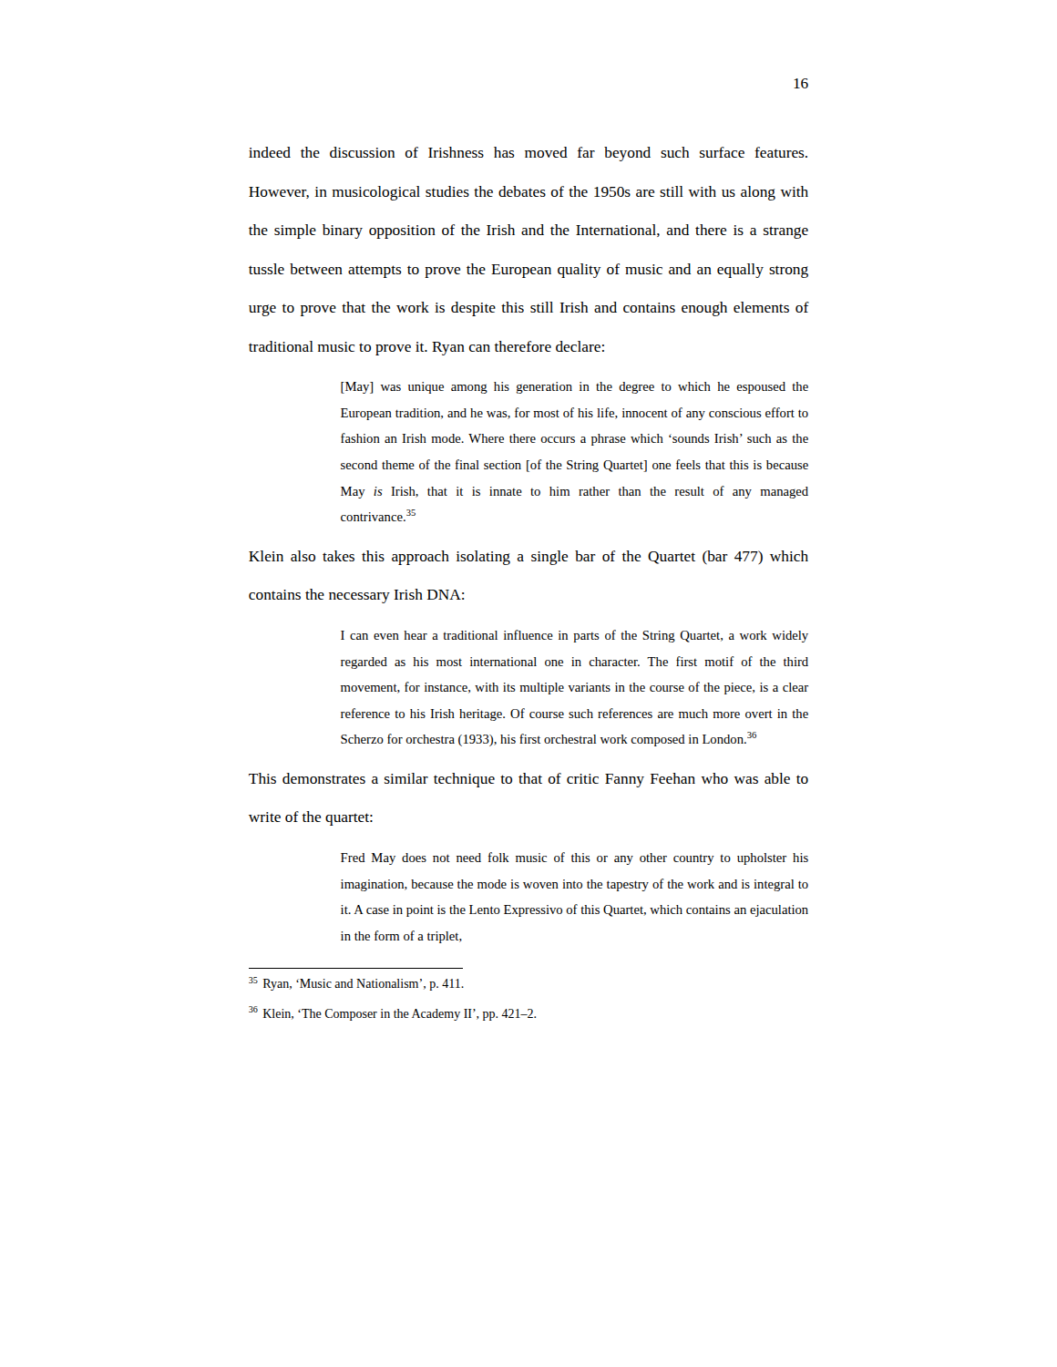16
indeed the discussion of Irishness has moved far beyond such surface features. However, in musicological studies the debates of the 1950s are still with us along with the simple binary opposition of the Irish and the International, and there is a strange tussle between attempts to prove the European quality of music and an equally strong urge to prove that the work is despite this still Irish and contains enough elements of traditional music to prove it. Ryan can therefore declare:
[May] was unique among his generation in the degree to which he espoused the European tradition, and he was, for most of his life, innocent of any conscious effort to fashion an Irish mode. Where there occurs a phrase which ‘sounds Irish’ such as the second theme of the final section [of the String Quartet] one feels that this is because May is Irish, that it is innate to him rather than the result of any managed contrivance.35
Klein also takes this approach isolating a single bar of the Quartet (bar 477) which contains the necessary Irish DNA:
I can even hear a traditional influence in parts of the String Quartet, a work widely regarded as his most international one in character. The first motif of the third movement, for instance, with its multiple variants in the course of the piece, is a clear reference to his Irish heritage. Of course such references are much more overt in the Scherzo for orchestra (1933), his first orchestral work composed in London.36
This demonstrates a similar technique to that of critic Fanny Feehan who was able to write of the quartet:
Fred May does not need folk music of this or any other country to upholster his imagination, because the mode is woven into the tapestry of the work and is integral to it. A case in point is the Lento Expressivo of this Quartet, which contains an ejaculation in the form of a triplet,
35 Ryan, ‘Music and Nationalism’, p. 411.
36 Klein, ‘The Composer in the Academy II’, pp. 421–2.